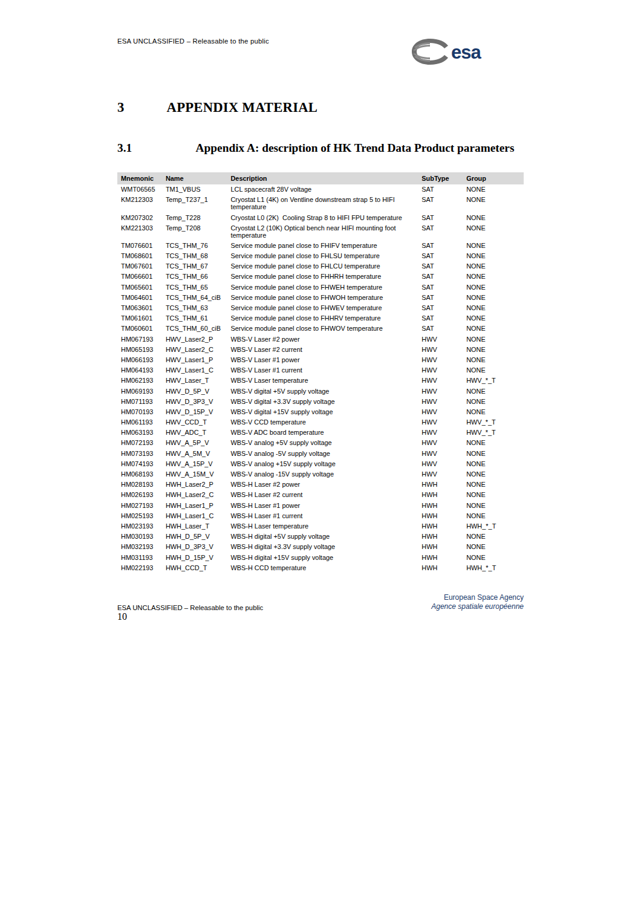ESA UNCLASSIFIED – Releasable to the public
esa
3 APPENDIX MATERIAL
3.1 Appendix A: description of HK Trend Data Product parameters
| Mnemonic | Name | Description | SubType | Group |
| --- | --- | --- | --- | --- |
| WMT06565 | TM1_VBUS | LCL spacecraft 28V voltage | SAT | NONE |
| KM212303 | Temp_T237_1 | Cryostat L1 (4K) on Ventline downstream strap 5 to HIFI temperature | SAT | NONE |
| KM207302 | Temp_T228 | Cryostat L0 (2K) Cooling Strap 8 to HIFI FPU temperature | SAT | NONE |
| KM221303 | Temp_T208 | Cryostat L2 (10K) Optical bench near HIFI mounting foot temperature | SAT | NONE |
| TM076601 | TCS_THM_76 | Service module panel close to FHIFV temperature | SAT | NONE |
| TM068601 | TCS_THM_68 | Service module panel close to FHLSU temperature | SAT | NONE |
| TM067601 | TCS_THM_67 | Service module panel close to FHLCU temperature | SAT | NONE |
| TM066601 | TCS_THM_66 | Service module panel close to FHHRH temperature | SAT | NONE |
| TM065601 | TCS_THM_65 | Service module panel close to FHWEH temperature | SAT | NONE |
| TM064601 | TCS_THM_64_ciB | Service module panel close to FHWOH temperature | SAT | NONE |
| TM063601 | TCS_THM_63 | Service module panel close to FHWEV temperature | SAT | NONE |
| TM061601 | TCS_THM_61 | Service module panel close to FHHRV temperature | SAT | NONE |
| TM060601 | TCS_THM_60_ciB | Service module panel close to FHWOV temperature | SAT | NONE |
| HM067193 | HWV_Laser2_P | WBS-V Laser #2 power | HWV | NONE |
| HM065193 | HWV_Laser2_C | WBS-V Laser #2 current | HWV | NONE |
| HM066193 | HWV_Laser1_P | WBS-V Laser #1 power | HWV | NONE |
| HM064193 | HWV_Laser1_C | WBS-V Laser #1 current | HWV | NONE |
| HM062193 | HWV_Laser_T | WBS-V Laser temperature | HWV | HWV_*_T |
| HM069193 | HWV_D_5P_V | WBS-V digital +5V supply voltage | HWV | NONE |
| HM071193 | HWV_D_3P3_V | WBS-V digital +3.3V supply voltage | HWV | NONE |
| HM070193 | HWV_D_15P_V | WBS-V digital +15V supply voltage | HWV | NONE |
| HM061193 | HWV_CCD_T | WBS-V CCD temperature | HWV | HWV_*_T |
| HM063193 | HWV_ADC_T | WBS-V ADC board temperature | HWV | HWV_*_T |
| HM072193 | HWV_A_5P_V | WBS-V analog +5V supply voltage | HWV | NONE |
| HM073193 | HWV_A_5M_V | WBS-V analog -5V supply voltage | HWV | NONE |
| HM074193 | HWV_A_15P_V | WBS-V analog +15V supply voltage | HWV | NONE |
| HM068193 | HWV_A_15M_V | WBS-V analog -15V supply voltage | HWV | NONE |
| HM028193 | HWH_Laser2_P | WBS-H Laser #2 power | HWH | NONE |
| HM026193 | HWH_Laser2_C | WBS-H Laser #2 current | HWH | NONE |
| HM027193 | HWH_Laser1_P | WBS-H Laser #1 power | HWH | NONE |
| HM025193 | HWH_Laser1_C | WBS-H Laser #1 current | HWH | NONE |
| HM023193 | HWH_Laser_T | WBS-H Laser temperature | HWH | HWH_*_T |
| HM030193 | HWH_D_5P_V | WBS-H digital +5V supply voltage | HWH | NONE |
| HM032193 | HWH_D_3P3_V | WBS-H digital +3.3V supply voltage | HWH | NONE |
| HM031193 | HWH_D_15P_V | WBS-H digital +15V supply voltage | HWH | NONE |
| HM022193 | HWH_CCD_T | WBS-H CCD temperature | HWH | HWH_*_T |
ESA UNCLASSIFIED – Releasable to the public
European Space Agency
Agence spatiale européenne
10